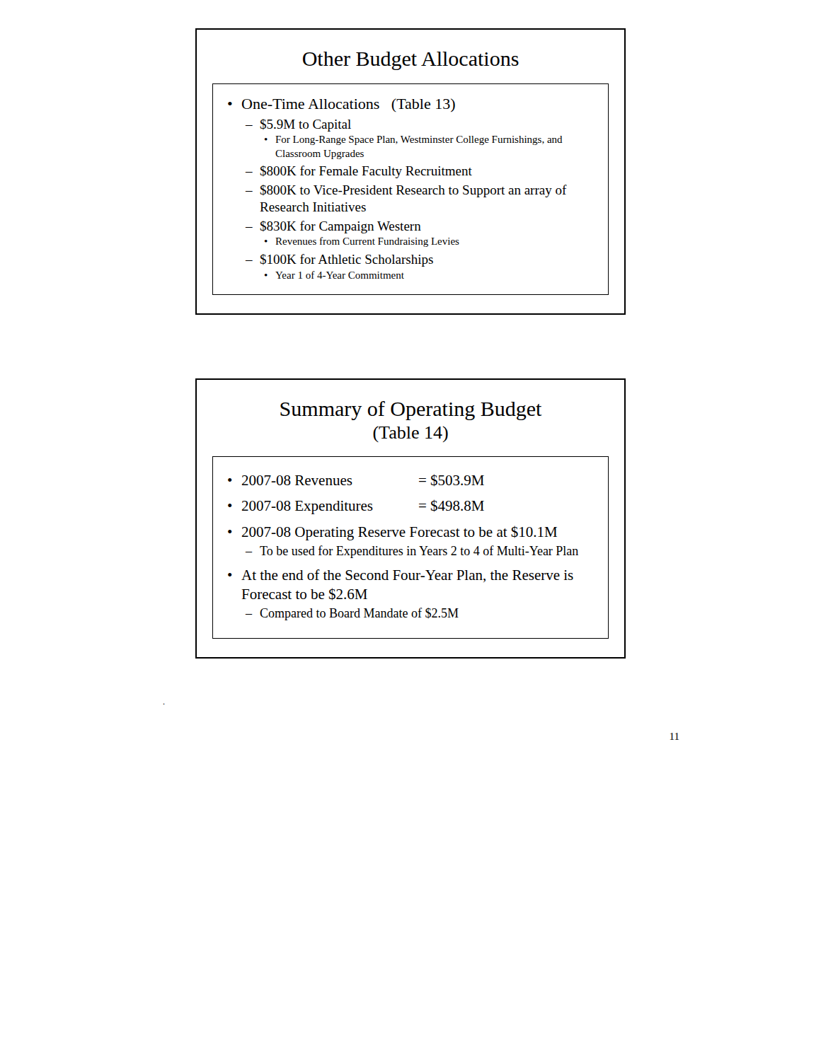Other Budget Allocations
One-Time Allocations (Table 13)
$5.9M to Capital
For Long-Range Space Plan, Westminster College Furnishings, and Classroom Upgrades
$800K for Female Faculty Recruitment
$800K to Vice-President Research to Support an array of Research Initiatives
$830K for Campaign Western
Revenues from Current Fundraising Levies
$100K for Athletic Scholarships
Year 1 of 4-Year Commitment
Summary of Operating Budget(Table 14)
2007-08 Revenues= $503.9M
2007-08 Expenditures= $498.8M
2007-08 Operating Reserve Forecast to be at $10.1M
To be used for Expenditures in Years 2 to 4 of Multi-Year Plan
At the end of the Second Four-Year Plan, the Reserve is Forecast to be $2.6M
Compared to Board Mandate of $2.5M
.
11